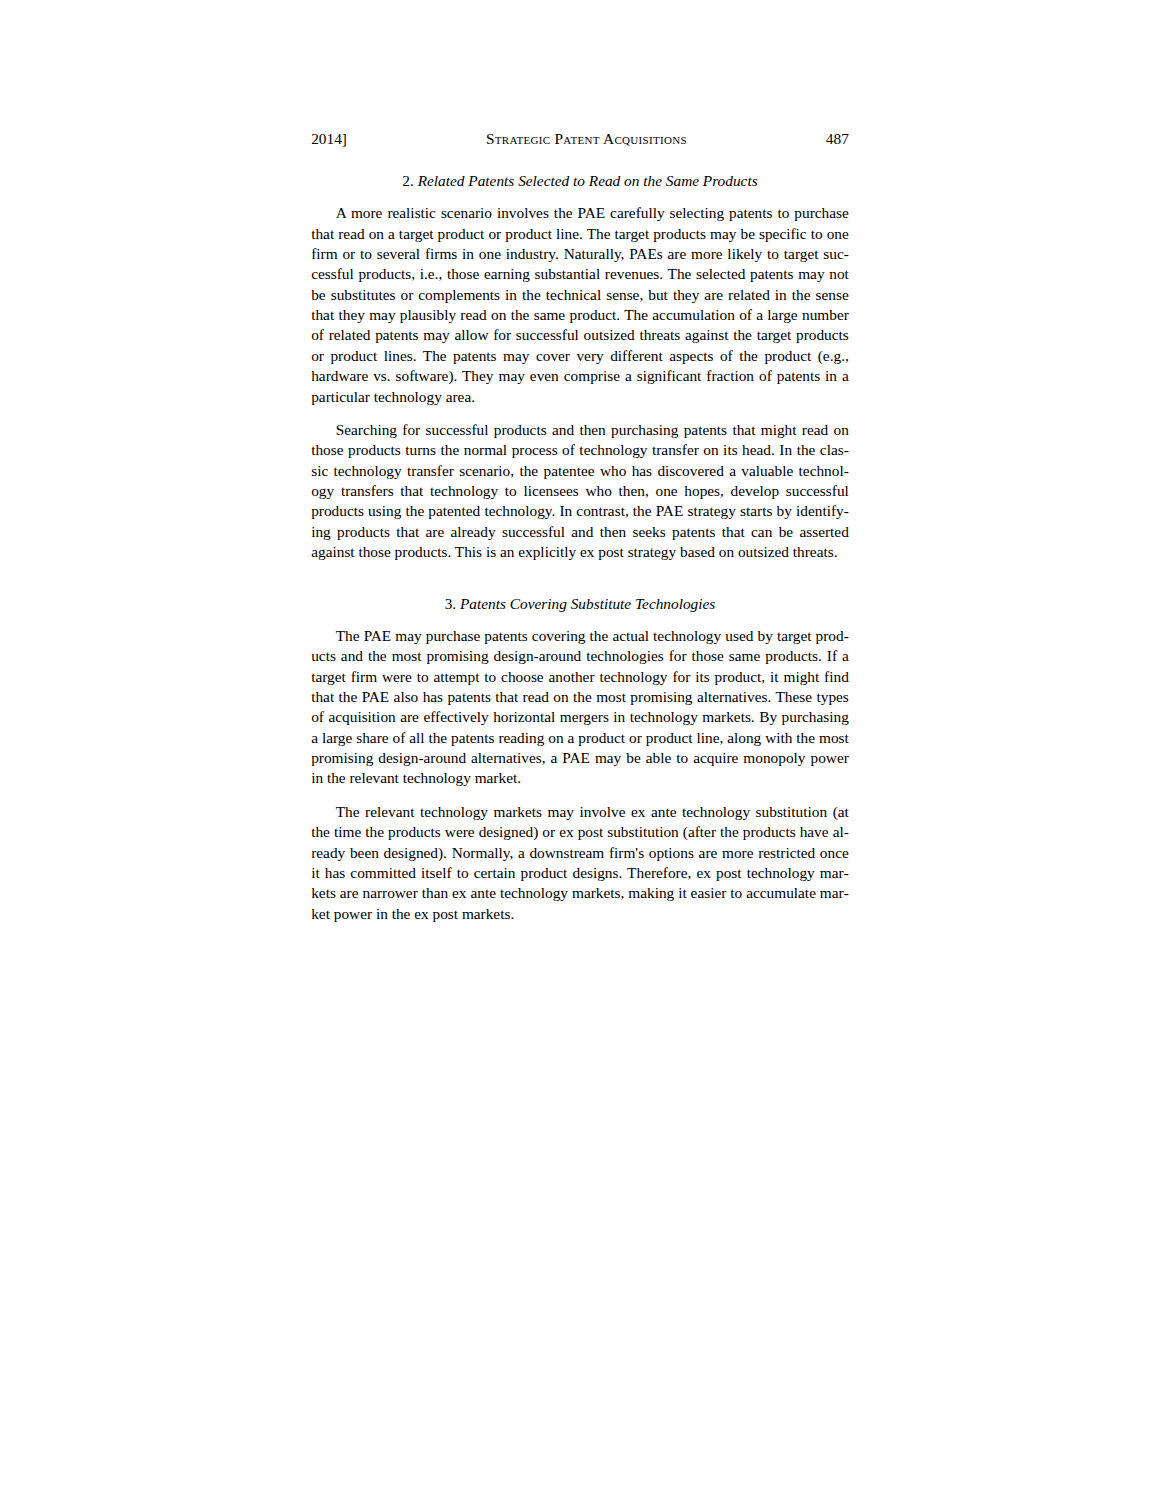2014] Strategic Patent Acquisitions 487
2. Related Patents Selected to Read on the Same Products
A more realistic scenario involves the PAE carefully selecting patents to purchase that read on a target product or product line. The target products may be specific to one firm or to several firms in one industry. Naturally, PAEs are more likely to target successful products, i.e., those earning substantial revenues. The selected patents may not be substitutes or complements in the technical sense, but they are related in the sense that they may plausibly read on the same product. The accumulation of a large number of related patents may allow for successful outsized threats against the target products or product lines. The patents may cover very different aspects of the product (e.g., hardware vs. software). They may even comprise a significant fraction of patents in a particular technology area.
Searching for successful products and then purchasing patents that might read on those products turns the normal process of technology transfer on its head. In the classic technology transfer scenario, the patentee who has discovered a valuable technology transfers that technology to licensees who then, one hopes, develop successful products using the patented technology. In contrast, the PAE strategy starts by identifying products that are already successful and then seeks patents that can be asserted against those products. This is an explicitly ex post strategy based on outsized threats.
3. Patents Covering Substitute Technologies
The PAE may purchase patents covering the actual technology used by target products and the most promising design-around technologies for those same products. If a target firm were to attempt to choose another technology for its product, it might find that the PAE also has patents that read on the most promising alternatives. These types of acquisition are effectively horizontal mergers in technology markets. By purchasing a large share of all the patents reading on a product or product line, along with the most promising design-around alternatives, a PAE may be able to acquire monopoly power in the relevant technology market.
The relevant technology markets may involve ex ante technology substitution (at the time the products were designed) or ex post substitution (after the products have already been designed). Normally, a downstream firm's options are more restricted once it has committed itself to certain product designs. Therefore, ex post technology markets are narrower than ex ante technology markets, making it easier to accumulate market power in the ex post markets.